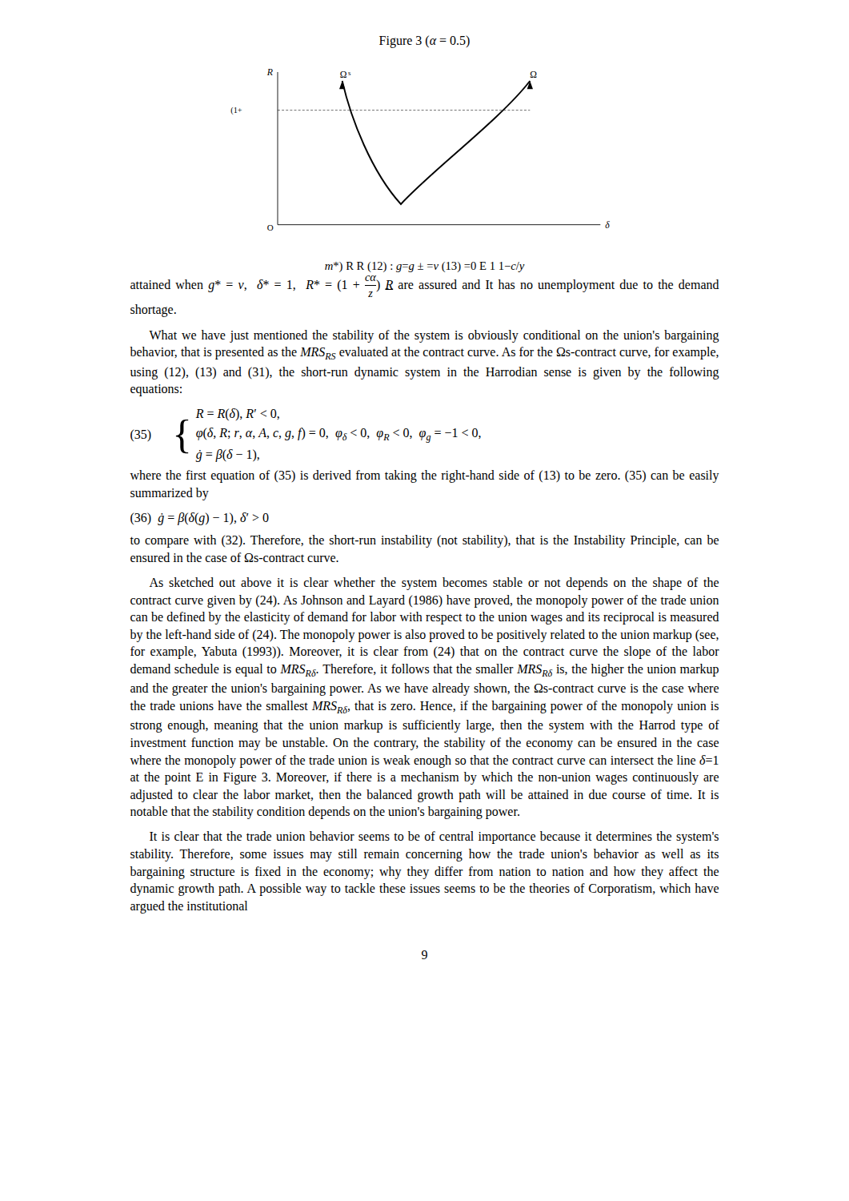Figure 3 (α = 0.5)
R δ O Ω s Ω (1+m*) R R Curve (12) : g = g-bar = nu (downward sloping curve) (12) : g=g ± =ν (13) =0 E 1 1−c/y
attained when g* = ν, δ* = 1, R* = (1 + cα z) R are assured and It has no unemployment due to the demand shortage.
What we have just mentioned the stability of the system is obviously conditional on the union's bargaining behavior, that is presented as the MRSRS evaluated at the contract curve. As for the Ωs-contract curve, for example, using (12), (13) and (31), the short-run dynamic system in the Harrodian sense is given by the following equations:
(35) { R = R(δ), R′ < 0, φ(δ, R; r, α, A, c, g, f) = 0, φδ < 0, φR < 0, φg = −1 < 0, ġ = β(δ − 1),
where the first equation of (35) is derived from taking the right-hand side of (13) to be zero. (35) can be easily summarized by
(36) ġ = β(δ(g) − 1), δ′ > 0
to compare with (32). Therefore, the short-run instability (not stability), that is the Instability Principle, can be ensured in the case of Ωs-contract curve.
As sketched out above it is clear whether the system becomes stable or not depends on the shape of the contract curve given by (24). As Johnson and Layard (1986) have proved, the monopoly power of the trade union can be defined by the elasticity of demand for labor with respect to the union wages and its reciprocal is measured by the left-hand side of (24). The monopoly power is also proved to be positively related to the union markup (see, for example, Yabuta (1993)). Moreover, it is clear from (24) that on the contract curve the slope of the labor demand schedule is equal to MRSRδ. Therefore, it follows that the smaller MRSRδ is, the higher the union markup and the greater the union's bargaining power. As we have already shown, the Ωs-contract curve is the case where the trade unions have the smallest MRSRδ, that is zero. Hence, if the bargaining power of the monopoly union is strong enough, meaning that the union markup is sufficiently large, then the system with the Harrod type of investment function may be unstable. On the contrary, the stability of the economy can be ensured in the case where the monopoly power of the trade union is weak enough so that the contract curve can intersect the line δ=1 at the point E in Figure 3. Moreover, if there is a mechanism by which the non-union wages continuously are adjusted to clear the labor market, then the balanced growth path will be attained in due course of time. It is notable that the stability condition depends on the union's bargaining power.
It is clear that the trade union behavior seems to be of central importance because it determines the system's stability. Therefore, some issues may still remain concerning how the trade union's behavior as well as its bargaining structure is fixed in the economy; why they differ from nation to nation and how they affect the dynamic growth path. A possible way to tackle these issues seems to be the theories of Corporatism, which have argued the institutional
9